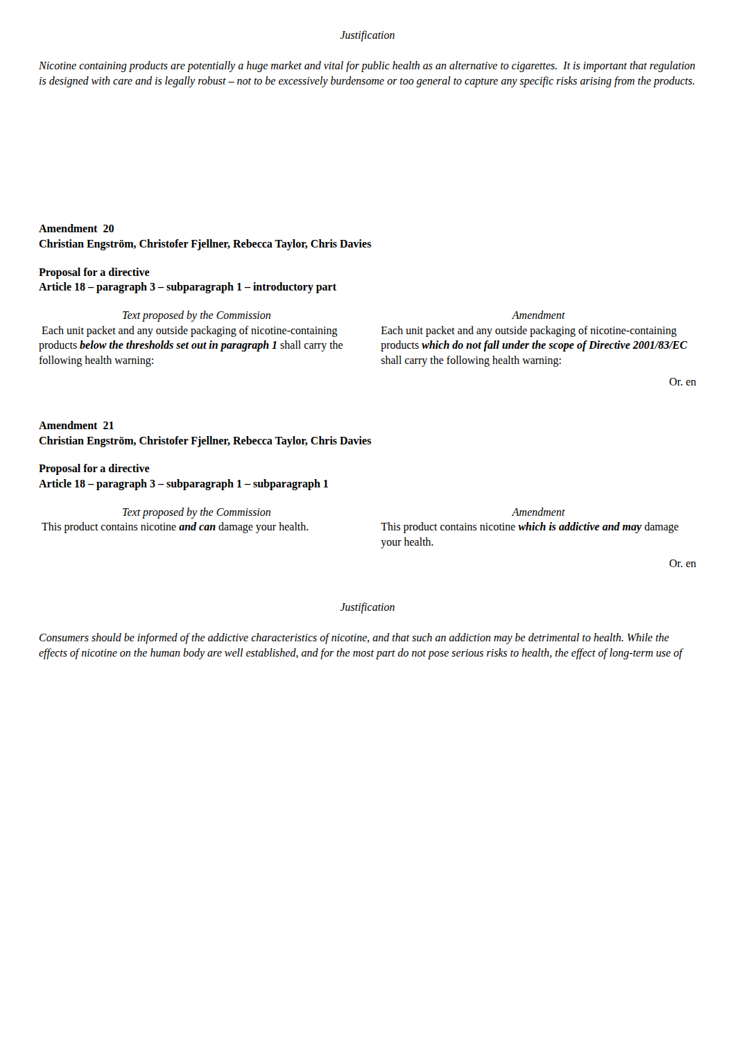Justification
Nicotine containing products are potentially a huge market and vital for public health as an alternative to cigarettes. It is important that regulation is designed with care and is legally robust – not to be excessively burdensome or too general to capture any specific risks arising from the products.
Amendment 20
Christian Engström, Christofer Fjellner, Rebecca Taylor, Chris Davies
Proposal for a directive
Article 18 – paragraph 3 – subparagraph 1 – introductory part
| Text proposed by the Commission | Amendment |
| Each unit packet and any outside packaging of nicotine-containing products below the thresholds set out in paragraph 1 shall carry the following health warning: | Each unit packet and any outside packaging of nicotine-containing products which do not fall under the scope of Directive 2001/83/EC shall carry the following health warning: |
Or. en
Amendment 21
Christian Engström, Christofer Fjellner, Rebecca Taylor, Chris Davies
Proposal for a directive
Article 18 – paragraph 3 – subparagraph 1 – subparagraph 1
| Text proposed by the Commission | Amendment |
| This product contains nicotine and can damage your health. | This product contains nicotine which is addictive and may damage your health. |
Or. en
Justification
Consumers should be informed of the addictive characteristics of nicotine, and that such an addiction may be detrimental to health. While the effects of nicotine on the human body are well established, and for the most part do not pose serious risks to health, the effect of long-term use of